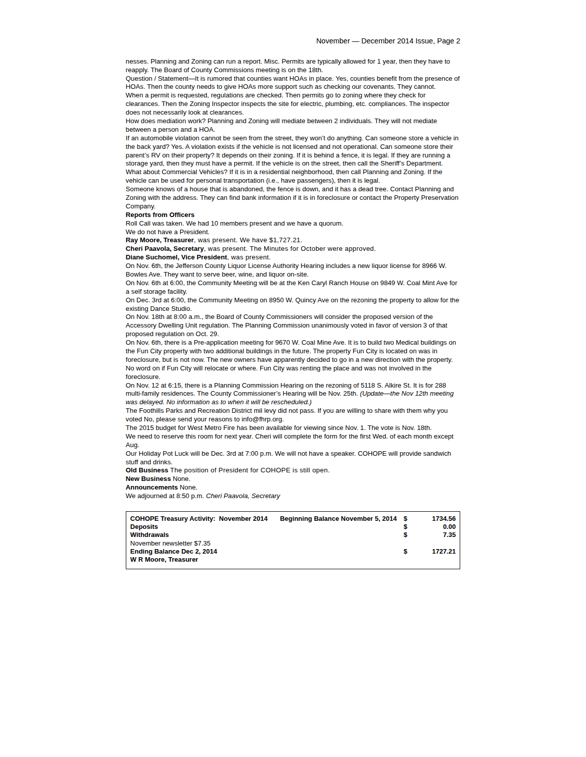November — December 2014 Issue, Page 2
nesses. Planning and Zoning can run a report. Misc. Permits are typically allowed for 1 year, then they have to reapply. The Board of County Commissions meeting is on the 18th.
Question / Statement—It is rumored that counties want HOAs in place. Yes, counties benefit from the presence of HOAs. Then the county needs to give HOAs more support such as checking our covenants. They cannot.
When a permit is requested, regulations are checked. Then permits go to zoning where they check for clearances. Then the Zoning Inspector inspects the site for electric, plumbing, etc. compliances. The inspector does not necessarily look at clearances.
How does mediation work? Planning and Zoning will mediate between 2 individuals. They will not mediate between a person and a HOA.
If an automobile violation cannot be seen from the street, they won’t do anything. Can someone store a vehicle in the back yard? Yes. A violation exists if the vehicle is not licensed and not operational. Can someone store their parent’s RV on their property? It depends on their zoning. If it is behind a fence, it is legal. If they are running a storage yard, then they must have a permit. If the vehicle is on the street, then call the Sheriff’s Department.
What about Commercial Vehicles? If it is in a residential neighborhood, then call Planning and Zoning. If the vehicle can be used for personal transportation (i.e., have passengers), then it is legal.
Someone knows of a house that is abandoned, the fence is down, and it has a dead tree. Contact Planning and Zoning with the address. They can find bank information if it is in foreclosure or contact the Property Preservation Company.
Reports from Officers
Roll Call was taken. We had 10 members present and we have a quorum.
We do not have a President.
Ray Moore, Treasurer, was present. We have $1,727.21.
Cheri Paavola, Secretary, was present. The Minutes for October were approved.
Diane Suchomel, Vice President, was present.
On Nov. 6th, the Jefferson County Liquor License Authority Hearing includes a new liquor license for 8966 W. Bowles Ave. They want to serve beer, wine, and liquor on-site.
On Nov. 6th at 6:00, the Community Meeting will be at the Ken Caryl Ranch House on 9849 W. Coal Mint Ave for a self storage facility.
On Dec. 3rd at 6:00, the Community Meeting on 8950 W. Quincy Ave on the rezoning the property to allow for the existing Dance Studio.
On Nov. 18th at 8:00 a.m., the Board of County Commissioners will consider the proposed version of the Accessory Dwelling Unit regulation. The Planning Commission unanimously voted in favor of version 3 of that proposed regulation on Oct. 29.
On Nov. 6th, there is a Pre-application meeting for 9670 W. Coal Mine Ave. It is to build two Medical buildings on the Fun City property with two additional buildings in the future. The property Fun City is located on was in foreclosure, but is not now. The new owners have apparently decided to go in a new direction with the property. No word on if Fun City will relocate or where. Fun City was renting the place and was not involved in the foreclosure.
On Nov. 12 at 6:15, there is a Planning Commission Hearing on the rezoning of 5118 S. Alkire St. It is for 288 multi-family residences. The County Commissioner’s Hearing will be Nov. 25th. (Update—the Nov 12th meeting was delayed. No information as to when it will be rescheduled.)
The Foothills Parks and Recreation District mil levy did not pass. If you are willing to share with them why you voted No, please send your reasons to info@fhrp.org.
The 2015 budget for West Metro Fire has been available for viewing since Nov. 1. The vote is Nov. 18th.
We need to reserve this room for next year. Cheri will complete the form for the first Wed. of each month except Aug.
Our Holiday Pot Luck will be Dec. 3rd at 7:00 p.m. We will not have a speaker. COHOPE will provide sandwich stuff and drinks.
Old Business The position of President for COHOPE is still open.
New Business None.
Announcements None.
We adjourned at 8:50 p.m. Cheri Paavola, Secretary
| COHOPE Treasury Activity: November 2014 | Beginning Balance November 5, 2014 | $ | 1734.56 |
| Deposits | | $ | 0.00 |
| Withdrawals | | $ | 7.35 |
| November newsletter $7.35 | | | |
| Ending Balance Dec 2, 2014 | | $ | 1727.21 |
| W R Moore, Treasurer | | | |